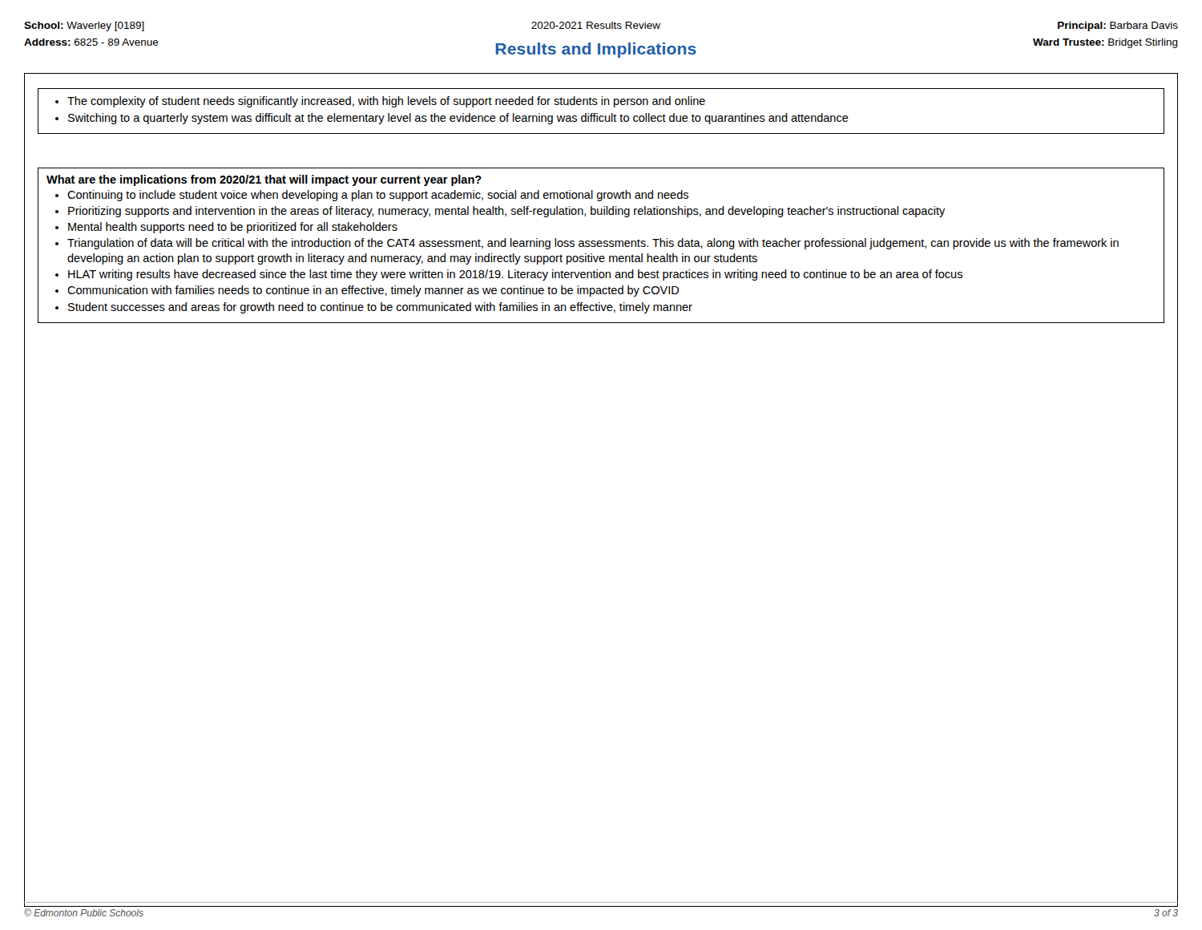School: Waverley [0189]
Address: 6825 - 89 Avenue
2020-2021 Results Review
Results and Implications
Principal: Barbara Davis
Ward Trustee: Bridget Stirling
The complexity of student needs significantly increased, with high levels of support needed for students in person and online
Switching to a quarterly system was difficult at the elementary level as the evidence of learning was difficult to collect due to quarantines and attendance
What are the implications from 2020/21 that will impact your current year plan?
Continuing to include student voice when developing a plan to support academic, social and emotional growth and needs
Prioritizing supports and intervention in the areas of literacy, numeracy, mental health, self-regulation, building relationships, and developing teacher's instructional capacity
Mental health supports need to be prioritized for all stakeholders
Triangulation of data will be critical with the introduction of the CAT4 assessment, and learning loss assessments. This data, along with teacher professional judgement, can provide us with the framework in developing an action plan to support growth in literacy and numeracy, and may indirectly support positive mental health in our students
HLAT writing results have decreased since the last time they were written in 2018/19. Literacy intervention and best practices in writing need to continue to be an area of focus
Communication with families needs to continue in an effective, timely manner as we continue to be impacted by COVID
Student successes and areas for growth need to continue to be communicated with families in an effective, timely manner
© Edmonton Public Schools
3 of 3